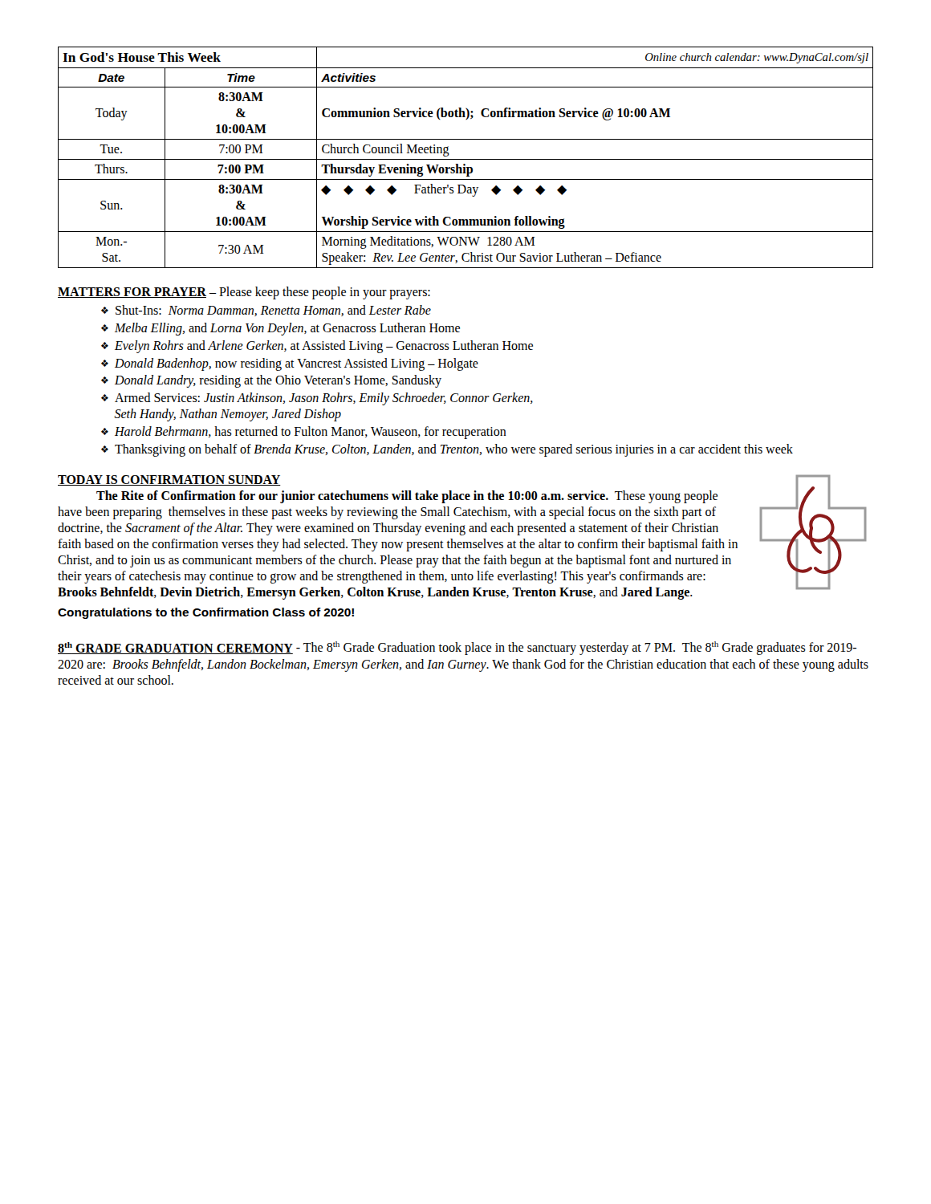| In God's House This Week | Online church calendar: www.DynaCal.com/sjl |
| Date | Time | Activities |
| Today | 8:30AM & 10:00AM | Communion Service (both); Confirmation Service @ 10:00 AM |
| Tue. | 7:00 PM | Church Council Meeting |
| Thurs. | 7:00 PM | Thursday Evening Worship |
| Sun. | 8:30AM & 10:00AM | ◆ ◆ ◆ ◆ Father's Day ◆ ◆ ◆ ◆ Worship Service with Communion following |
| Mon.- Sat. | 7:30 AM | Morning Meditations, WONW 1280 AM Speaker: Rev. Lee Genter , Christ Our Savior Lutheran – Defiance |
MATTERS FOR PRAYER
– Please keep these people in your prayers:
Shut-Ins: Norma Damman, Renetta Homan, and Lester Rabe
Melba Elling, and Lorna Von Deylen, at Genacross Lutheran Home
Evelyn Rohrs and Arlene Gerken, at Assisted Living – Genacross Lutheran Home
Donald Badenhop, now residing at Vancrest Assisted Living – Holgate
Donald Landry, residing at the Ohio Veteran's Home, Sandusky
Armed Services: Justin Atkinson, Jason Rohrs, Emily Schroeder, Connor Gerken,
Seth Handy, Nathan Nemoyer, Jared Dishop
Harold Behrmann, has returned to Fulton Manor, Wauseon, for recuperation
Thanksgiving on behalf of Brenda Kruse, Colton, Landen, and Trenton, who were spared serious injuries in a car accident this week
TODAY IS CONFIRMATION SUNDAY
The Rite of Confirmation for our junior catechumens will take place in the 10:00 a.m. service. These young people have been preparing themselves in these past weeks by reviewing the Small Catechism, with a special focus on the sixth part of doctrine, the Sacrament of the Altar. They were examined on Thursday evening and each presented a statement of their Christian faith based on the confirmation verses they had selected. They now present themselves at the altar to confirm their baptismal faith in Christ, and to join us as communicant members of the church. Please pray that the faith begun at the baptismal font and nurtured in their years of catechesis may continue to grow and be strengthened in them, unto life everlasting! This year's confirmands are: Brooks Behnfeldt, Devin Dietrich, Emersyn Gerken, Colton Kruse, Landen Kruse, Trenton Kruse, and Jared Lange.
Congratulations to the Confirmation Class of 2020!
8th GRADE GRADUATION CEREMONY
- The 8th Grade Graduation took place in the sanctuary yesterday at 7 PM. The 8th Grade graduates for 2019-2020 are: Brooks Behnfeldt, Landon Bockelman, Emersyn Gerken, and Ian Gurney. We thank God for the Christian education that each of these young adults received at our school.